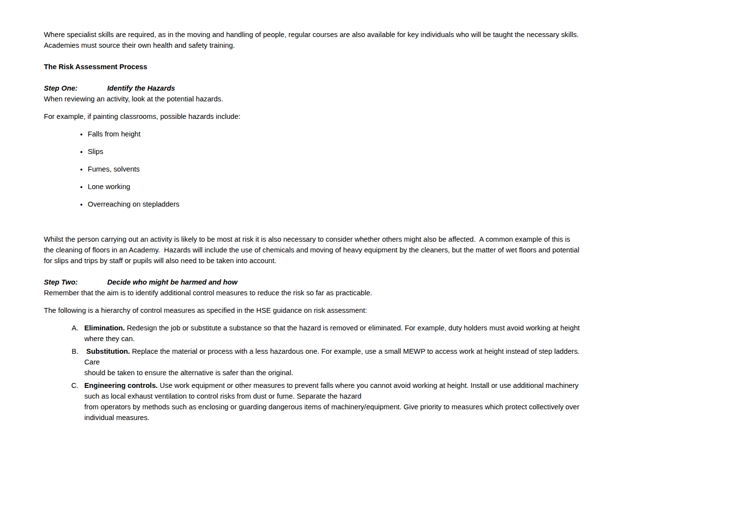Where specialist skills are required, as in the moving and handling of people, regular courses are also available for key individuals who will be taught the necessary skills. Academies must source their own health and safety training.
The Risk Assessment Process
Step One: Identify the Hazards
When reviewing an activity, look at the potential hazards.
For example, if painting classrooms, possible hazards include:
Falls from height
Slips
Fumes, solvents
Lone working
Overreaching on stepladders
Whilst the person carrying out an activity is likely to be most at risk it is also necessary to consider whether others might also be affected. A common example of this is the cleaning of floors in an Academy. Hazards will include the use of chemicals and moving of heavy equipment by the cleaners, but the matter of wet floors and potential for slips and trips by staff or pupils will also need to be taken into account.
Step Two: Decide who might be harmed and how
Remember that the aim is to identify additional control measures to reduce the risk so far as practicable.
The following is a hierarchy of control measures as specified in the HSE guidance on risk assessment:
Elimination. Redesign the job or substitute a substance so that the hazard is removed or eliminated. For example, duty holders must avoid working at height where they can.
Substitution. Replace the material or process with a less hazardous one. For example, use a small MEWP to access work at height instead of step ladders. Care
should be taken to ensure the alternative is safer than the original.
Engineering controls. Use work equipment or other measures to prevent falls where you cannot avoid working at height. Install or use additional machinery such as local exhaust ventilation to control risks from dust or fume. Separate the hazard
from operators by methods such as enclosing or guarding dangerous items of machinery/equipment. Give priority to measures which protect collectively over individual measures.